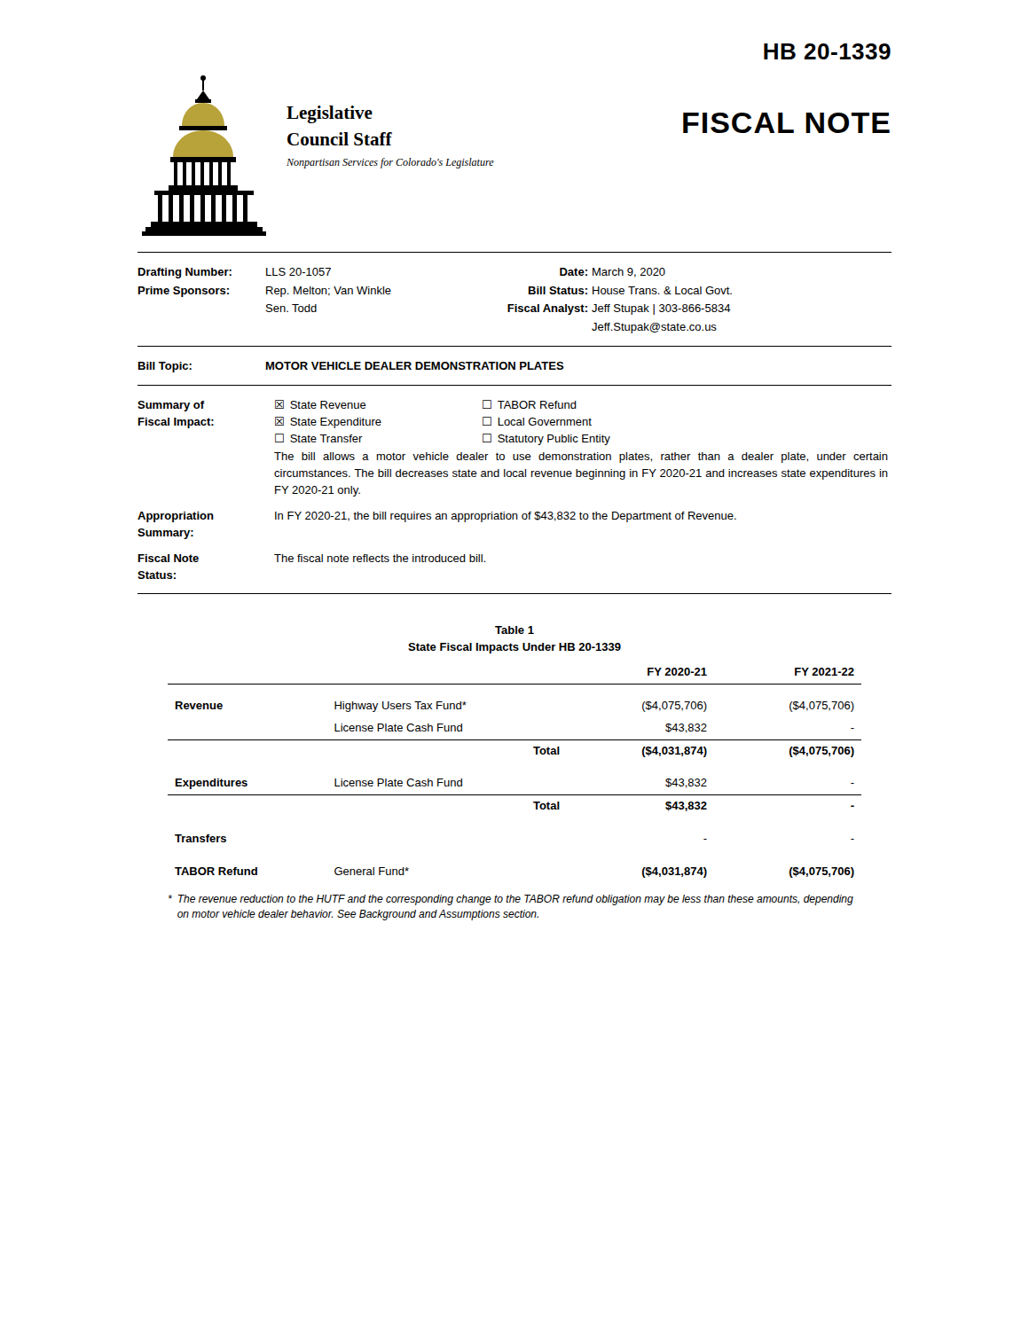HB 20-1339
Legislative
Council Staff
Nonpartisan Services for Colorado's Legislature
FISCAL NOTE
| Drafting Number: | LLS 20-1057 | Date: | March 9, 2020 |
| Prime Sponsors: | Rep. Melton; Van Winkle | Bill Status: | House Trans. & Local Govt. |
| | Sen. Todd | Fiscal Analyst: | Jeff Stupak / 303-866-5834 |
| | | | Jeff.Stupak@state.co.us |
| Bill Topic: | MOTOR VEHICLE DEALER DEMONSTRATION PLATES |
| Summary of Fiscal Impact: | ☒ State Revenue ☒ State Expenditure ☐ State Transfer | ☐ TABOR Refund ☐ Local Government ☐ Statutory Public Entity |
| | The bill allows a motor vehicle dealer to use demonstration plates, rather than a dealer plate, under certain circumstances. The bill decreases state and local revenue beginning in FY 2020-21 and increases state expenditures in FY 2020-21 only. |
| Appropriation Summary: | In FY 2020-21, the bill requires an appropriation of $43,832 to the Department of Revenue. |
| Fiscal Note Status: | The fiscal note reflects the introduced bill. |
Table 1 State Fiscal Impacts Under HB 20-1339
| | | FY 2020-21 | FY 2021-22 |
| --- | --- | --- | --- |
| Revenue | Highway Users Tax Fund* | ($4,075,706) | ($4,075,706) |
| | License Plate Cash Fund | $43,832 | - |
| | Total | ($4,031,874) | ($4,075,706) |
| Expenditures | License Plate Cash Fund | $43,832 | - |
| | Total | $43,832 | - |
| Transfers | | - | - |
| TABOR Refund | General Fund* | ($4,031,874) | ($4,075,706) |
*
The revenue reduction to the HUTF and the corresponding change to the TABOR refund obligation may be less than these amounts, depending on motor vehicle dealer behavior. See Background and Assumptions section.